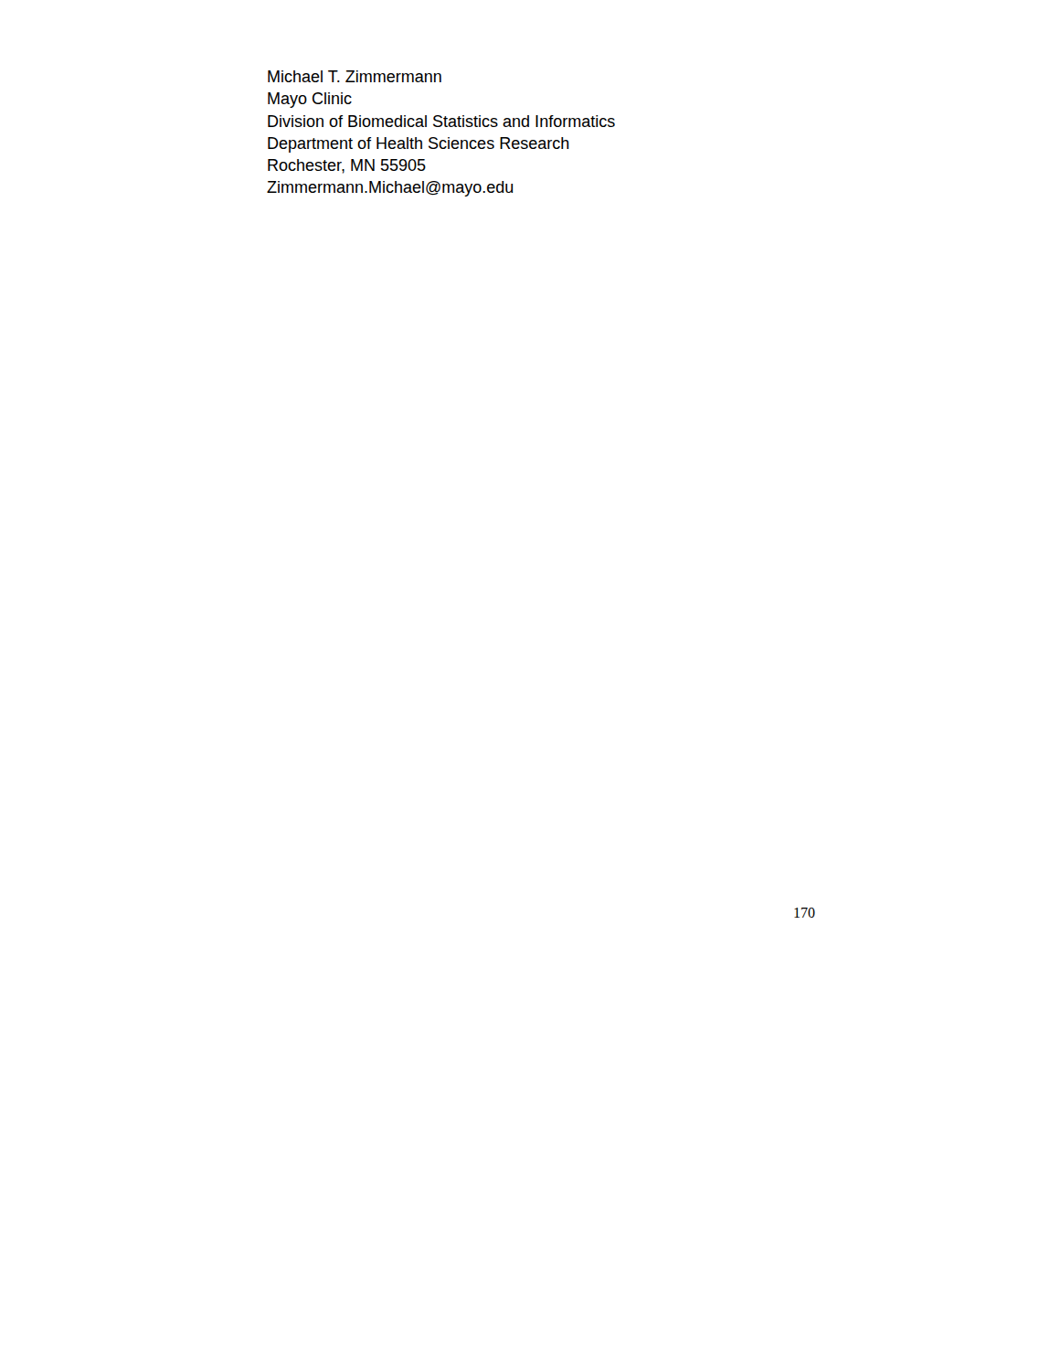Michael T. Zimmermann Mayo Clinic Division of Biomedical Statistics and Informatics Department of Health Sciences Research Rochester, MN 55905 Zimmermann.Michael@mayo.edu
170